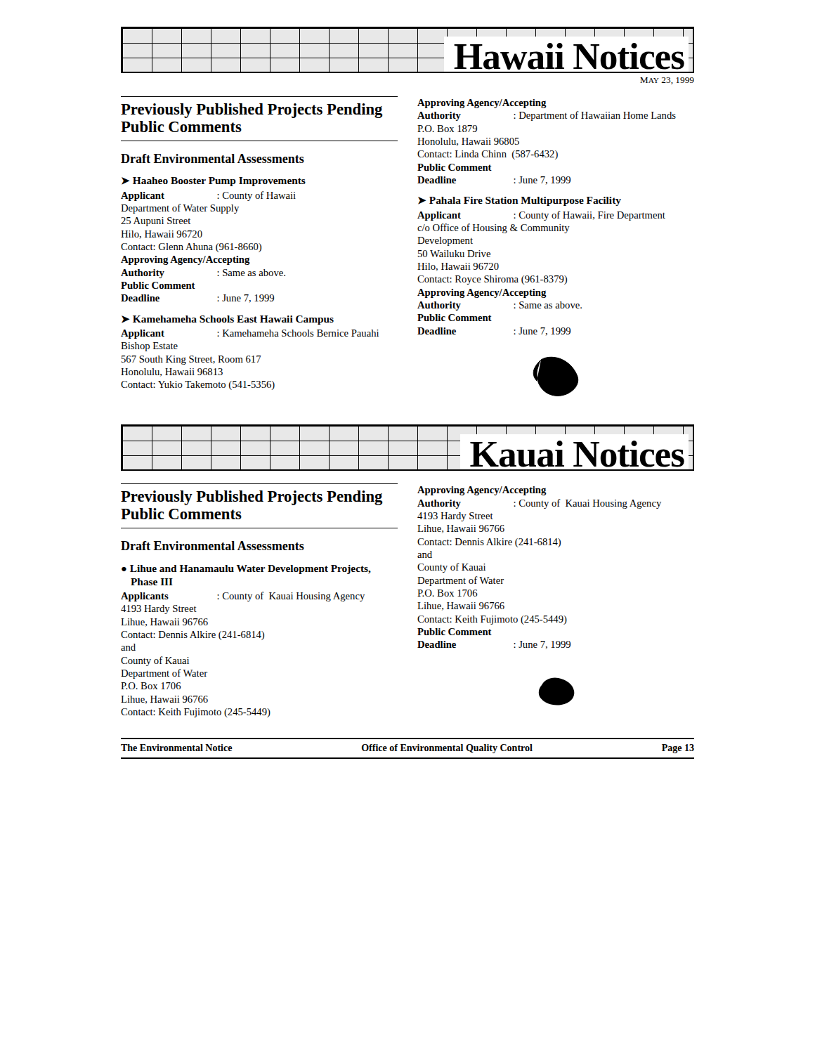Hawaii Notices
MAY 23, 1999
Previously Published Projects Pending Public Comments
Draft Environmental Assessments
➤ Haaheo Booster Pump Improvements
Applicant: County of Hawaii
Department of Water Supply
25 Aupuni Street
Hilo, Hawaii 96720
Contact: Glenn Ahuna (961-8660)
Approving Agency/Accepting
Authority: Same as above.
Public Comment
Deadline: June 7, 1999
➤ Kamehameha Schools East Hawaii Campus
Applicant: Kamehameha Schools Bernice Pauahi
Bishop Estate
567 South King Street, Room 617
Honolulu, Hawaii 96813
Contact: Yukio Takemoto (541-5356)
Approving Agency/Accepting
Authority: Department of Hawaiian Home Lands
P.O. Box 1879
Honolulu, Hawaii 96805
Contact: Linda Chinn (587-6432)
Public Comment
Deadline: June 7, 1999
➤ Pahala Fire Station Multipurpose Facility
Applicant: County of Hawaii, Fire Department
c/o Office of Housing & Community
Development
50 Wailuku Drive
Hilo, Hawaii 96720
Contact: Royce Shiroma (961-8379)
Approving Agency/Accepting
Authority: Same as above.
Public Comment
Deadline: June 7, 1999
Kauai Notices
Previously Published Projects Pending Public Comments
Draft Environmental Assessments
● Lihue and Hanamaulu Water Development Projects, Phase III
Applicants: County of Kauai Housing Agency
4193 Hardy Street
Lihue, Hawaii 96766
Contact: Dennis Alkire (241-6814)
and
County of Kauai
Department of Water
P.O. Box 1706
Lihue, Hawaii 96766
Contact: Keith Fujimoto (245-5449)
Approving Agency/Accepting
Authority: County of Kauai Housing Agency
4193 Hardy Street
Lihue, Hawaii 96766
Contact: Dennis Alkire (241-6814)
and
County of Kauai
Department of Water
P.O. Box 1706
Lihue, Hawaii 96766
Contact: Keith Fujimoto (245-5449)
Public Comment
Deadline: June 7, 1999
The Environmental Notice Office of Environmental Quality Control Page 13